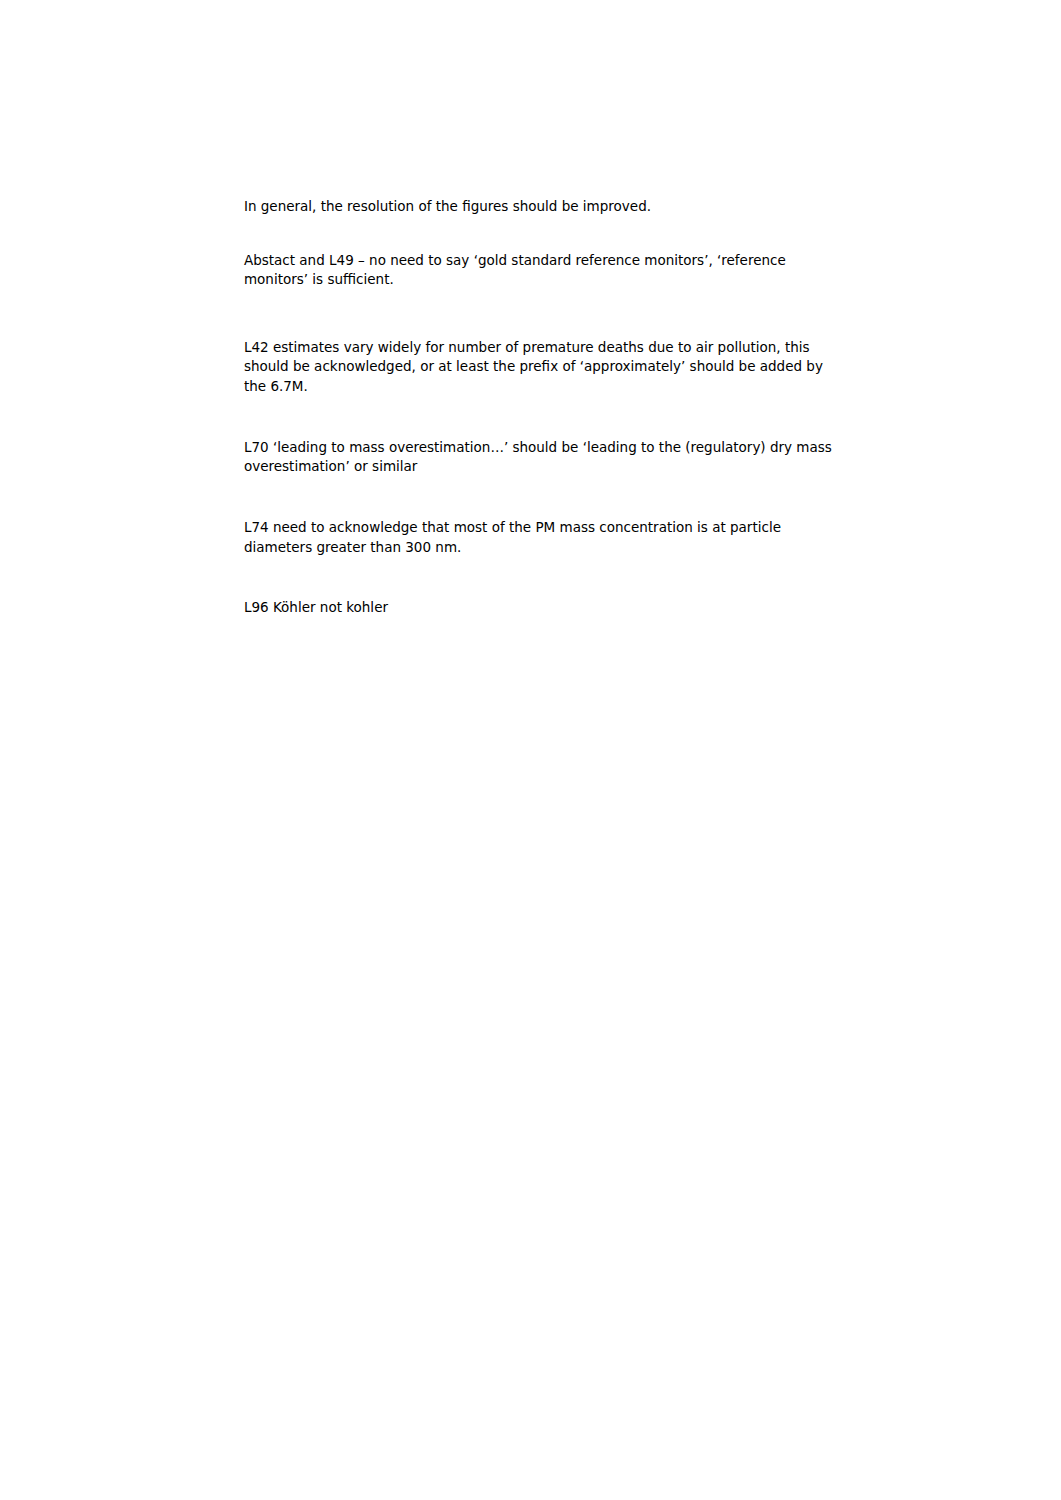In general, the resolution of the figures should be improved.
Abstact and L49 – no need to say ‘gold standard reference monitors’, ‘reference monitors’ is sufficient.
L42 estimates vary widely for number of premature deaths due to air pollution, this should be acknowledged, or at least the prefix of ‘approximately’ should be added by the 6.7M.
L70 ‘leading to mass overestimation…’ should be ‘leading to the (regulatory) dry mass overestimation’ or similar
L74 need to acknowledge that most of the PM mass concentration is at particle diameters greater than 300 nm.
L96 Köhler not kohler